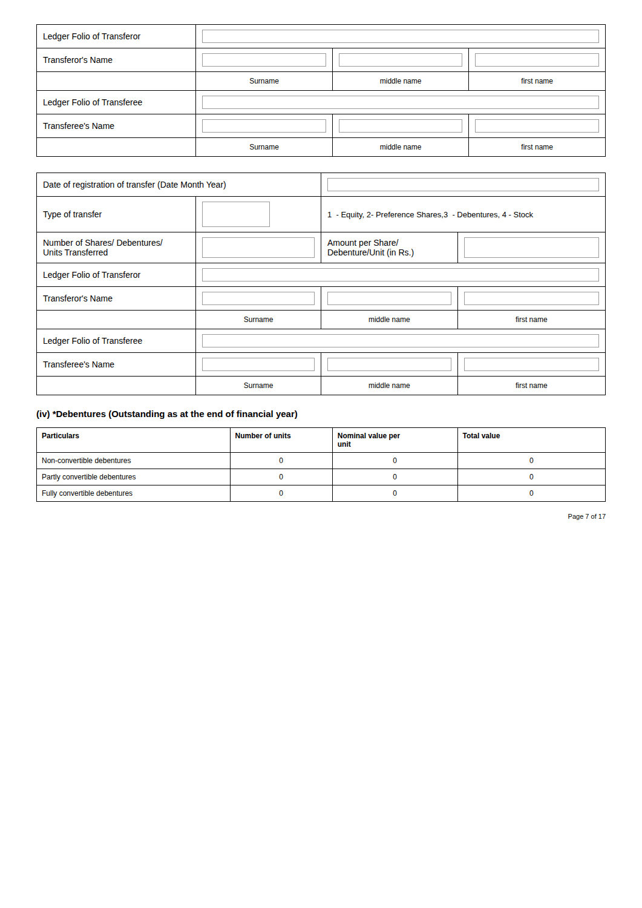| Ledger Folio of Transferor | |
| Transferor's Name | | | |
| | Surname | middle name | first name |
| Ledger Folio of Transferee | |
| Transferee's Name | | | |
| | Surname | middle name | first name |
| Date of registration of transfer (Date Month Year) | |
| Type of transfer | | 1 - Equity, 2- Preference Shares,3 - Debentures, 4 - Stock |
| Number of Shares/ Debentures/ Units Transferred | | Amount per Share/ Debenture/Unit (in Rs.) | |
| Ledger Folio of Transferor | |
| Transferor's Name | | | |
| | Surname | middle name | first name |
| Ledger Folio of Transferee | |
| Transferee's Name | | | |
| | Surname | middle name | first name |
(iv) *Debentures (Outstanding as at the end of financial year)
| Particulars | Number of units | Nominal value per unit | Total value |
| --- | --- | --- | --- |
| Non-convertible debentures | 0 | 0 | 0 |
| Partly convertible debentures | 0 | 0 | 0 |
| Fully convertible debentures | 0 | 0 | 0 |
Page 7 of 17